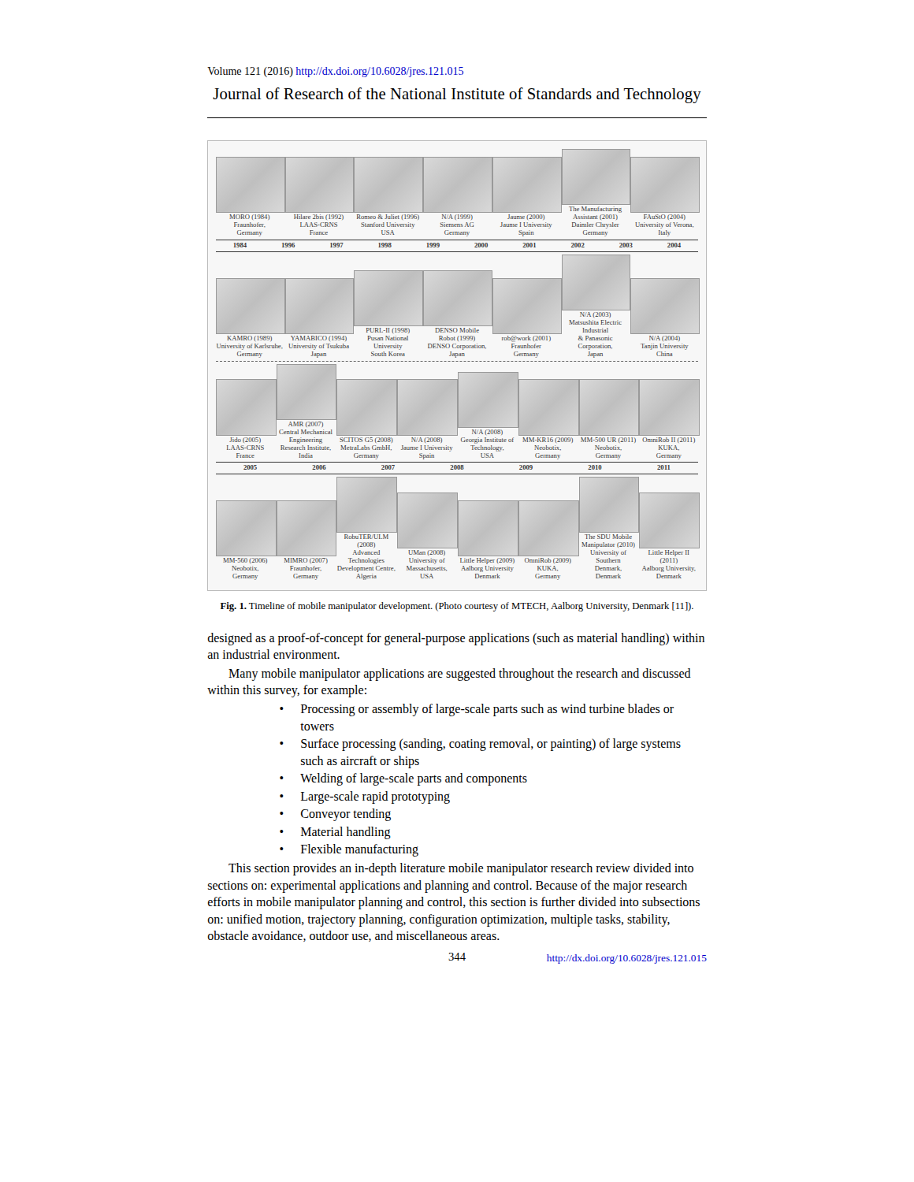Volume 121 (2016) http://dx.doi.org/10.6028/jres.121.015
Journal of Research of the National Institute of Standards and Technology
MORO (1984)
Fraunhofer,
Germany
Hilare 2bis (1992)
LAAS-CRNS
France
Romeo & Juliet (1996)
Stanford University
USA
N/A (1999)
Siemens AG
Germany
Jaume (2000)
Jaume I University
Spain
The Manufacturing
Assistant (2001)
Daimler Chrysler
Germany
FAuStO (2004)
University of Verona,
Italy
1984199619971998199920002001200220032004
KAMRO (1989)
University of Karlsruhe,
Germany
YAMABICO (1994)
University of Tsukuba
Japan
PURL-II (1998)
Pusan National University
South Korea
DENSO Mobile
Robot (1999)
DENSO Corporation,
Japan
rob@work (2001)
Fraunhofer
Germany
N/A (2003)
Matsushita Electric Industrial
& Panasonic Corporation,
Japan
N/A (2004)
Tanjin University
China
Jido (2005)
LAAS-CRNS
France
AMR (2007)
Central Mechanical
Engineering Research Institute,
India
SCITOS G5 (2008)
MetraLabs GmbH,
Germany
N/A (2008)
Jaume I University
Spain
N/A (2008)
Georgia Institute of Technology,
USA
MM-KR16 (2009)
Neobotix,
Germany
MM-500 UR (2011)
Neobotix,
Germany
OmniRob II (2011)
KUKA,
Germany
2005200620072008200920102011
MM-560 (2006)
Neobotix,
Germany
MIMRO (2007)
Fraunhofer,
Germany
RobuTER/ULM (2008)
Advanced Technologies
Development Centre,
Algeria
UMan (2008)
University of Massachusetts,
USA
Little Helper (2009)
Aalborg University
Denmark
OmniRob (2009)
KUKA,
Germany
The SDU Mobile
Manipulator (2010)
University of Southern
Denmark,
Denmark
Little Helper II (2011)
Aalborg University,
Denmark
Fig. 1. Timeline of mobile manipulator development. (Photo courtesy of MTECH, Aalborg University, Denmark [11]).
designed as a proof-of-concept for general-purpose applications (such as material handling) within an industrial environment.
Many mobile manipulator applications are suggested throughout the research and discussed within this survey, for example:
Processing or assembly of large-scale parts such as wind turbine blades or towers
Surface processing (sanding, coating removal, or painting) of large systems such as aircraft or ships
Welding of large-scale parts and components
Large-scale rapid prototyping
Conveyor tending
Material handling
Flexible manufacturing
This section provides an in-depth literature mobile manipulator research review divided into sections on: experimental applications and planning and control. Because of the major research efforts in mobile manipulator planning and control, this section is further divided into subsections on: unified motion, trajectory planning, configuration optimization, multiple tasks, stability, obstacle avoidance, outdoor use, and miscellaneous areas.
344
http://dx.doi.org/10.6028/jres.121.015